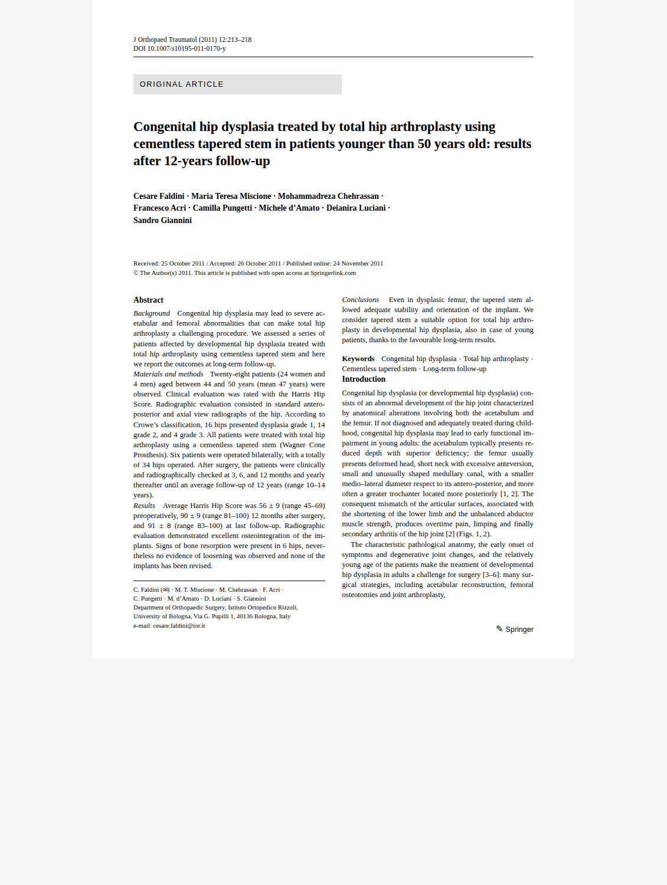J Orthopaed Traumatol (2011) 12:213–218
DOI 10.1007/s10195-011-0170-y
ORIGINAL ARTICLE
Congenital hip dysplasia treated by total hip arthroplasty using cementless tapered stem in patients younger than 50 years old: results after 12-years follow-up
Cesare Faldini · Maria Teresa Miscione · Mohammadreza Chehrassan ·
Francesco Acri · Camilla Pungetti · Michele d’Amato · Deianira Luciani ·
Sandro Giannini
Received: 25 October 2011 / Accepted: 26 October 2011 / Published online: 24 November 2011
© The Author(s) 2011. This article is published with open access at Springerlink.com
Abstract
Background
Congenital hip dysplasia may lead to severe acetabular and femoral abnormalities that can make total hip arthroplasty a challenging procedure. We assessed a series of patients affected by developmental hip dysplasia treated with total hip arthroplasty using cementless tapered stem and here we report the outcomes at long-term follow-up.
Materials and methods
Twenty-eight patients (24 women and 4 men) aged between 44 and 50 years (mean 47 years) were observed. Clinical evaluation was rated with the Harris Hip Score. Radiographic evaluation consisted in standard anteroposterior and axial view radiographs of the hip. According to Crowe’s classification, 16 hips presented dysplasia grade 1, 14 grade 2, and 4 grade 3. All patients were treated with total hip arthroplasty using a cementless tapered stem (Wagner Cone Prosthesis). Six patients were operated bilaterally, with a totally of 34 hips operated. After surgery, the patients were clinically and radiographically checked at 3, 6, and 12 months and yearly thereafter until an average follow-up of 12 years (range 10–14 years).
Results
Average Harris Hip Score was 56 ± 9 (range 45–69) preoperatively, 90 ± 9 (range 81–100) 12 months after surgery, and 91 ± 8 (range 83–100) at last follow-up. Radiographic evaluation demonstrated excellent osteointegration of the implants. Signs of bone resorption were present in 6 hips, nevertheless no evidence of loosening was observed and none of the implants has been revised.
C. Faldini (✉) · M. T. Miscione · M. Chehrassan · F. Acri ·
C. Pungetti · M. d’Amato · D. Luciani · S. Giannini
Department of Orthopaedic Surgery, Istituto Ortopedico Rizzoli,
University of Bologna, Via G. Pupilli 1, 40136 Bologna, Italy
e-mail: cesare.faldini@ior.it
Conclusions
Even in dysplasic femur, the tapered stem allowed adequate stability and orientation of the implant. We consider tapered stem a suitable option for total hip arthroplasty in developmental hip dysplasia, also in case of young patients, thanks to the favourable long-term results.
Keywords Congenital hip dysplasia · Total hip arthroplasty · Cementless tapered stem · Long-term follow-up
Introduction
Congenital hip dysplasia (or developmental hip dysplasia) consists of an abnormal development of the hip joint characterized by anatomical alterations involving both the acetabulum and the femur. If not diagnosed and adequately treated during childhood, congenital hip dysplasia may lead to early functional impairment in young adults: the acetabulum typically presents reduced depth with superior deficiency; the femur usually presents deformed head, short neck with excessive anteversion, small and unusually shaped medullary canal, with a smaller medio–lateral diameter respect to its antero-posterior, and more often a greater trochanter located more posteriorly [1, 2]. The consequent mismatch of the articular surfaces, associated with the shortening of the lower limb and the unbalanced abductor muscle strength, produces overtime pain, limping and finally secondary arthritis of the hip joint [2] (Figs. 1, 2).
The characteristic pathological anatomy, the early onset of symptoms and degenerative joint changes, and the relatively young age of the patients make the treatment of developmental hip dysplasia in adults a challenge for surgery [3–6]: many surgical strategies, including acetabular reconstruction, femoral osteotomies and joint arthroplasty,
✎Springer